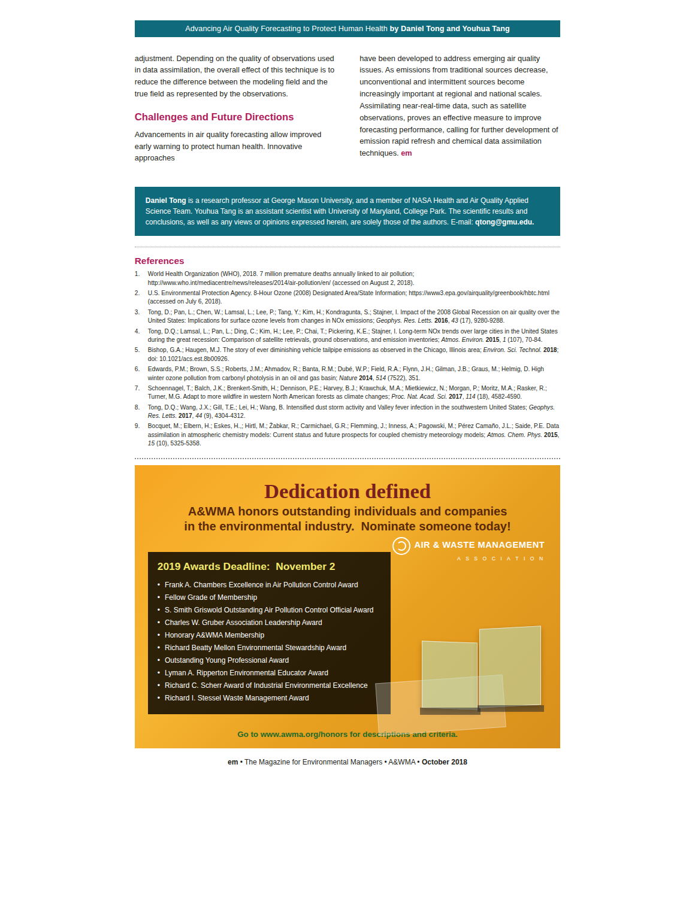Advancing Air Quality Forecasting to Protect Human Health by Daniel Tong and Youhua Tang
adjustment. Depending on the quality of observations used in data assimilation, the overall effect of this technique is to reduce the difference between the modeling field and the true field as represented by the observations.
Challenges and Future Directions
Advancements in air quality forecasting allow improved early warning to protect human health. Innovative approaches
have been developed to address emerging air quality issues. As emissions from traditional sources decrease, unconventional and intermittent sources become increasingly important at regional and national scales. Assimilating near-real-time data, such as satellite observations, proves an effective measure to improve forecasting performance, calling for further development of emission rapid refresh and chemical data assimilation techniques. em
Daniel Tong is a research professor at George Mason University, and a member of NASA Health and Air Quality Applied Science Team. Youhua Tang is an assistant scientist with University of Maryland, College Park. The scientific results and conclusions, as well as any views or opinions expressed herein, are solely those of the authors. E-mail: qtong@gmu.edu.
References
1. World Health Organization (WHO), 2018. 7 million premature deaths annually linked to air pollution; http://www.who.int/mediacentre/news/releases/2014/air-pollution/en/ (accessed on August 2, 2018).
2. U.S. Environmental Protection Agency. 8-Hour Ozone (2008) Designated Area/State Information; https://www3.epa.gov/airquality/greenbook/hbtc.html (accessed on July 6, 2018).
3. Tong, D.; Pan, L.; Chen, W.; Lamsal, L.; Lee, P.; Tang, Y.; Kim, H.; Kondragunta, S.; Stajner, I. Impact of the 2008 Global Recession on air quality over the United States: Implications for surface ozone levels from changes in NOx emissions; Geophys. Res. Letts. 2016, 43 (17), 9280-9288.
4. Tong, D.Q.; Lamsal, L.; Pan, L.; Ding, C.; Kim, H.; Lee, P.; Chai, T.; Pickering, K.E.; Stajner, I. Long-term NOx trends over large cities in the United States during the great recession: Comparison of satellite retrievals, ground observations, and emission inventories; Atmos. Environ. 2015, 1 (107), 70-84.
5. Bishop, G.A.; Haugen, M.J. The story of ever diminishing vehicle tailpipe emissions as observed in the Chicago, Illinois area; Environ. Sci. Technol. 2018; doi: 10.1021/acs.est.8b00926.
6. Edwards, P.M.; Brown, S.S.; Roberts, J.M.; Ahmadov, R.; Banta, R.M.; Dubé, W.P.; Field, R.A.; Flynn, J.H.; Gilman, J.B.; Graus, M.; Helmig, D. High winter ozone pollution from carbonyl photolysis in an oil and gas basin; Nature 2014, 514 (7522), 351.
7. Schoennagel, T.; Balch, J.K.; Brenkert-Smith, H.; Dennison, P.E.; Harvey, B.J.; Krawchuk, M.A.; Mietkiewicz, N.; Morgan, P.; Moritz, M.A.; Rasker, R.; Turner, M.G. Adapt to more wildfire in western North American forests as climate changes; Proc. Nat. Acad. Sci. 2017, 114 (18), 4582-4590.
8. Tong, D.Q.; Wang, J.X.; Gill, T.E.; Lei, H.; Wang, B. Intensified dust storm activity and Valley fever infection in the southwestern United States; Geophys. Res. Letts. 2017, 44 (9), 4304-4312.
9. Bocquet, M.; Elbern, H.; Eskes, H.,; Hirtl, M.; Žabkar, R.; Carmichael, G.R.; Flemming, J.; Inness, A.; Pagowski, M.; Pérez Camaño, J.L.; Saide, P.E. Data assimilation in atmospheric chemistry models: Current status and future prospects for coupled chemistry meteorology models; Atmos. Chem. Phys. 2015, 15 (10), 5325-5358.
Dedication defined
A&WMA honors outstanding individuals and companies
in the environmental industry. Nominate someone today!
AIR & WASTE MANAGEMENT
A S S O C I A T I O N
2019 Awards Deadline: November 2
Frank A. Chambers Excellence in Air Pollution Control Award
Fellow Grade of Membership
S. Smith Griswold Outstanding Air Pollution Control Official Award
Charles W. Gruber Association Leadership Award
Honorary A&WMA Membership
Richard Beatty Mellon Environmental Stewardship Award
Outstanding Young Professional Award
Lyman A. Ripperton Environmental Educator Award
Richard C. Scherr Award of Industrial Environmental Excellence
Richard I. Stessel Waste Management Award
Go to www.awma.org/honors for descriptions and criteria.
em • The Magazine for Environmental Managers • A&WMA • October 2018